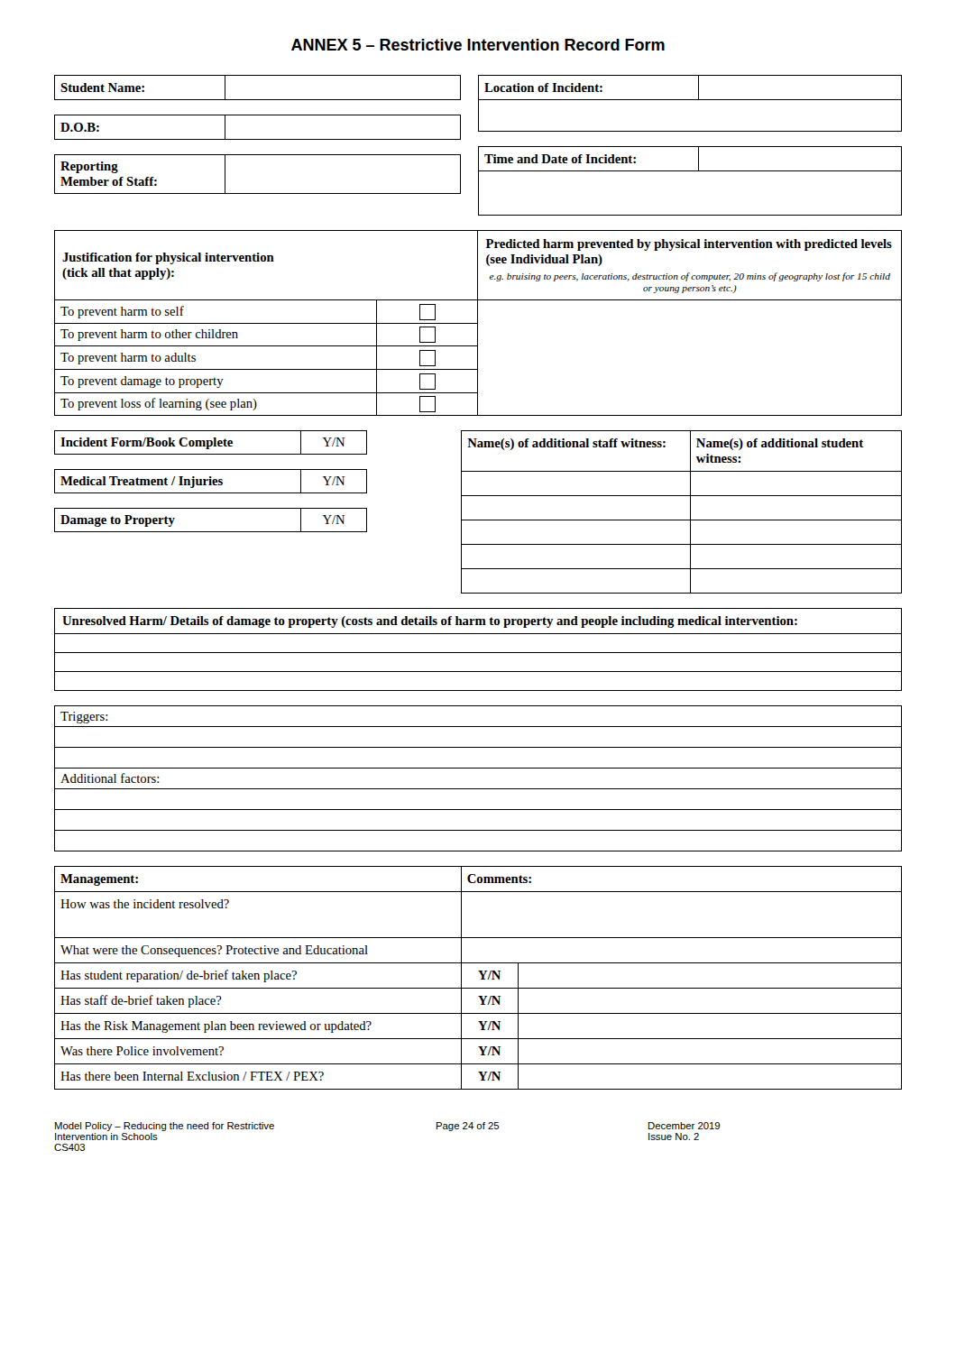ANNEX 5 – Restrictive Intervention Record Form
| / Student Name: / / / D.O.B: / / / Reporting Member of Staff: / / | | / Location of Incident: / / / Time and Date of Incident: / / |
| Justification for physical intervention (tick all that apply): | Predicted harm prevented by physical intervention with predicted levels (see Individual Plan) e.g. bruising to peers, lacerations, destruction of computer, 20 mins of geography lost for 15 child or young person’s etc.) |
| To prevent harm to self | | |
| To prevent harm to other children | |
| To prevent harm to adults | |
| To prevent damage to property | |
| To prevent loss of learning (see plan) | |
| / Incident Form/Book Complete / Y/N / / Medical Treatment / Injuries / Y/N / / Damage to Property / Y/N / | | / Name(s) of additional staff witness: / Name(s) of additional student witness: / / --- / --- / |
| Unresolved Harm/ Details of damage to property (costs and details of harm to property and people including medical intervention: |
| Triggers: |
| Additional factors: |
| Management: | Comments: |
| --- | --- |
| How was the incident resolved? | |
| What were the Consequences? Protective and Educational | |
| Has student reparation/ de-brief taken place? | Y/N | |
| Has staff de-brief taken place? | Y/N | |
| Has the Risk Management plan been reviewed or updated? | Y/N | |
| Was there Police involvement? | Y/N | |
| Has there been Internal Exclusion / FTEX / PEX? | Y/N | |
| Model Policy – Reducing the need for Restrictive Intervention in Schools CS403 | Page 24 of 25 | December 2019 Issue No. 2 |